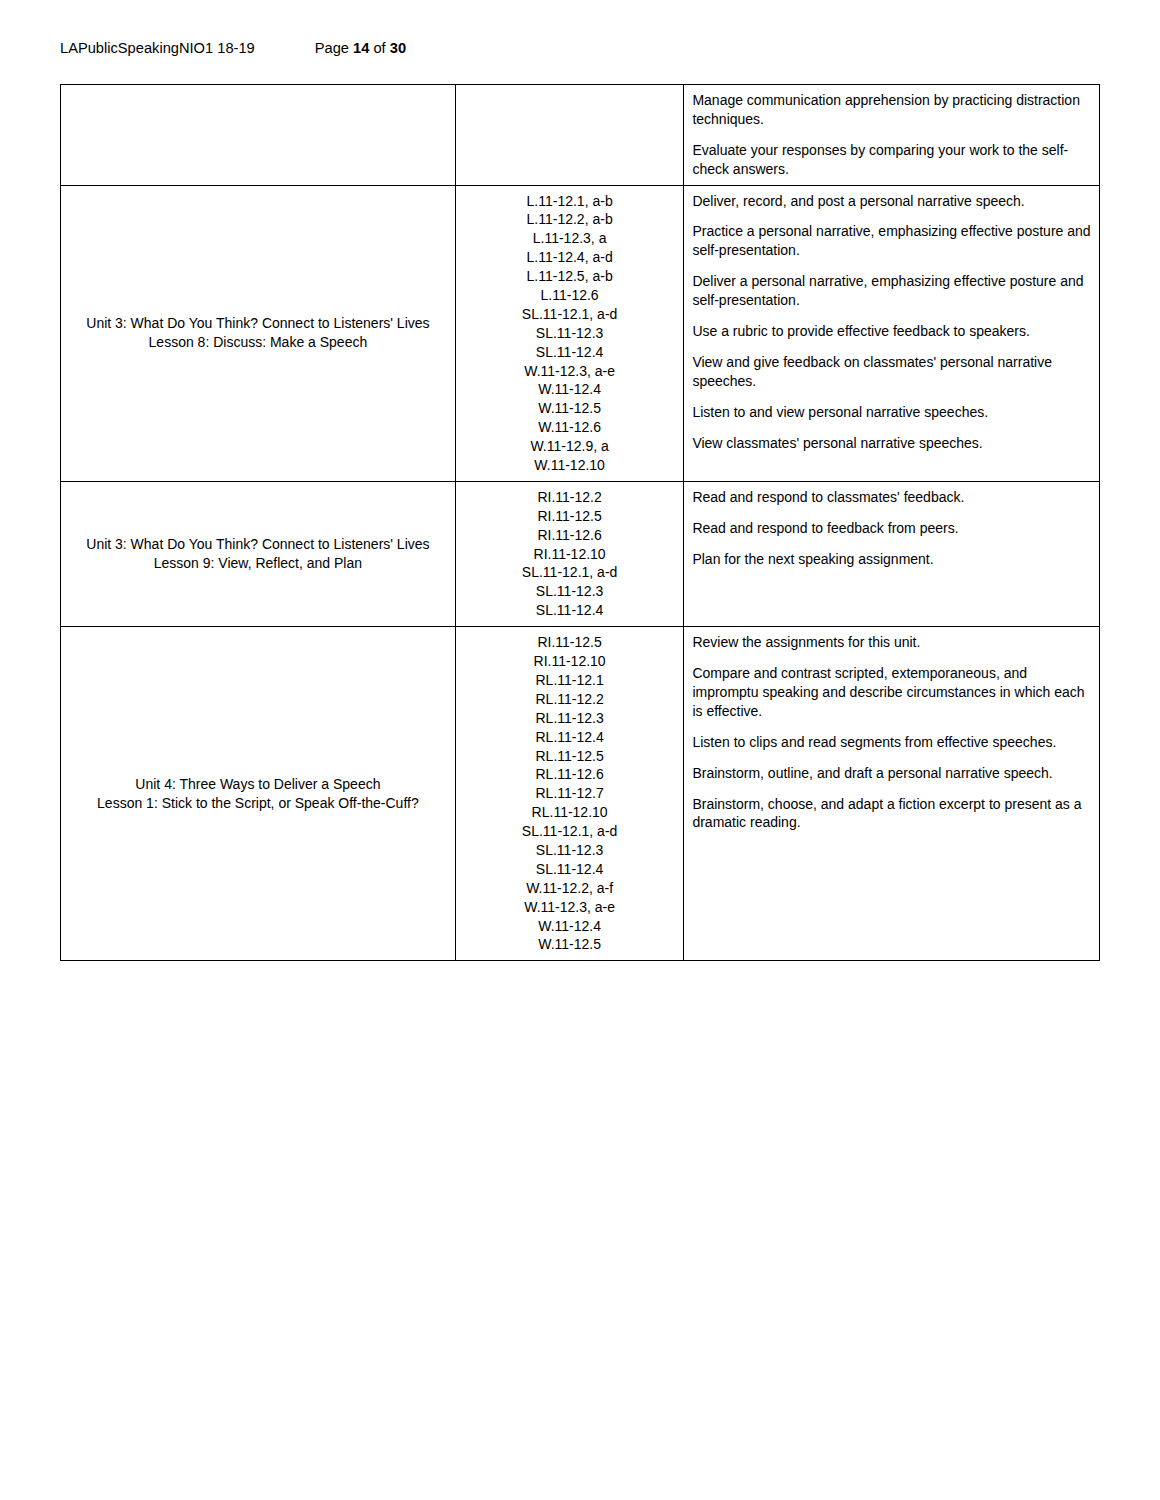LAPublicSpeakingNIO1 18-19 Page 14 of 30
| | | Manage communication apprehension by practicing distraction techniques. Evaluate your responses by comparing your work to the self-check answers. |
| Unit 3: What Do You Think? Connect to Listeners' Lives Lesson 8: Discuss: Make a Speech | L.11-12.1, a-b L.11-12.2, a-b L.11-12.3, a L.11-12.4, a-d L.11-12.5, a-b L.11-12.6 SL.11-12.1, a-d SL.11-12.3 SL.11-12.4 W.11-12.3, a-e W.11-12.4 W.11-12.5 W.11-12.6 W.11-12.9, a W.11-12.10 | Deliver, record, and post a personal narrative speech. Practice a personal narrative, emphasizing effective posture and self-presentation. Deliver a personal narrative, emphasizing effective posture and self-presentation. Use a rubric to provide effective feedback to speakers. View and give feedback on classmates' personal narrative speeches. Listen to and view personal narrative speeches. View classmates' personal narrative speeches. |
| Unit 3: What Do You Think? Connect to Listeners' Lives Lesson 9: View, Reflect, and Plan | RI.11-12.2 RI.11-12.5 RI.11-12.6 RI.11-12.10 SL.11-12.1, a-d SL.11-12.3 SL.11-12.4 | Read and respond to classmates' feedback. Read and respond to feedback from peers. Plan for the next speaking assignment. |
| Unit 4: Three Ways to Deliver a Speech Lesson 1: Stick to the Script, or Speak Off-the-Cuff? | RI.11-12.5 RI.11-12.10 RL.11-12.1 RL.11-12.2 RL.11-12.3 RL.11-12.4 RL.11-12.5 RL.11-12.6 RL.11-12.7 RL.11-12.10 SL.11-12.1, a-d SL.11-12.3 SL.11-12.4 W.11-12.2, a-f W.11-12.3, a-e W.11-12.4 W.11-12.5 | Review the assignments for this unit. Compare and contrast scripted, extemporaneous, and impromptu speaking and describe circumstances in which each is effective. Listen to clips and read segments from effective speeches. Brainstorm, outline, and draft a personal narrative speech. Brainstorm, choose, and adapt a fiction excerpt to present as a dramatic reading. |